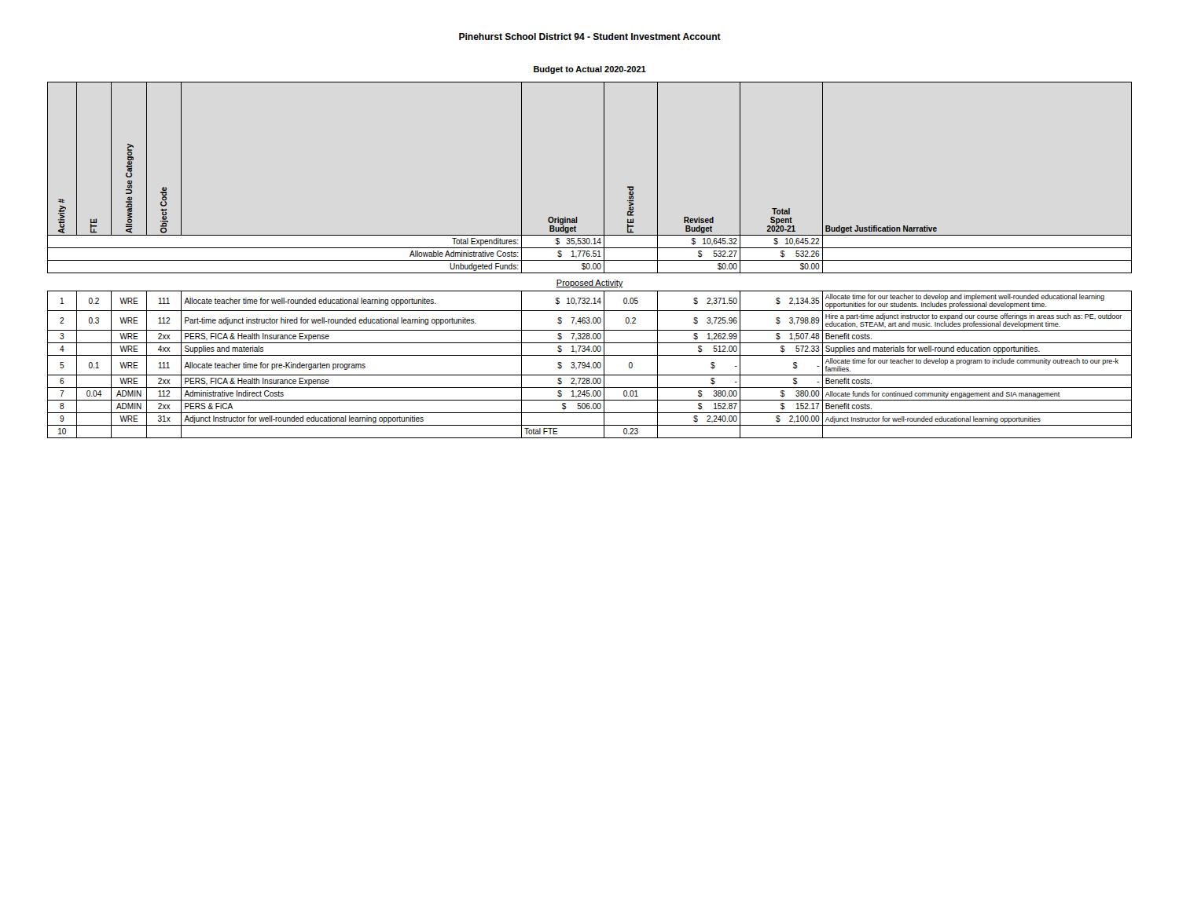Pinehurst School District 94 - Student Investment Account
Budget to Actual 2020-2021
| Activity # | FTE | Allowable Use Category | Object Code | | Original Budget | FTE Revised | Revised Budget | Total Spent 2020-21 | Budget Justification Narrative |
| Total Expenditures: | $ 35,530.14 | | $ 10,645.32 | $ 10,645.22 | |
| Allowable Administrative Costs: | $ 1,776.51 | | $ 532.27 | $ 532.26 | |
| Unbudgeted Funds: | $0.00 | | $0.00 | $0.00 | |
| Proposed Activity |
| 1 | 0.2 | WRE | 111 | Allocate teacher time for well-rounded educational learning opportunites. | $ 10,732.14 | 0.05 | $ 2,371.50 | $ 2,134.35 | Allocate time for our teacher to develop and implement well-rounded educational learning opportunities for our students. Includes professional development time. |
| 2 | 0.3 | WRE | 112 | Part-time adjunct instructor hired for well-rounded educational learning opportunites. | $ 7,463.00 | 0.2 | $ 3,725.96 | $ 3,798.89 | Hire a part-time adjunct instructor to expand our course offerings in areas such as: PE, outdoor education, STEAM, art and music. Includes professional development time. |
| 3 | | WRE | 2xx | PERS, FICA & Health Insurance Expense | $ 7,328.00 | | $ 1,262.99 | $ 1,507.48 | Benefit costs. |
| 4 | | WRE | 4xx | Supplies and materials | $ 1,734.00 | | $ 512.00 | $ 572.33 | Supplies and materials for well-round education opportunities. |
| 5 | 0.1 | WRE | 111 | Allocate teacher time for pre-Kindergarten programs | $ 3,794.00 | 0 | $ - | $ - | Allocate time for our teacher to develop a program to include community outreach to our pre-k families. |
| 6 | | WRE | 2xx | PERS, FICA & Health Insurance Expense | $ 2,728.00 | | $ - | $ - | Benefit costs. |
| 7 | 0.04 | ADMIN | 112 | Administrative Indirect Costs | $ 1,245.00 | 0.01 | $ 380.00 | $ 380.00 | Allocate funds for continued community engagement and SIA management |
| 8 | | ADMIN | 2xx | PERS & FiCA | $ 506.00 | | $ 152.87 | $ 152.17 | Benefit costs. |
| 9 | | WRE | 31x | Adjunct Instructor for well-rounded educational learning opportunities | | | $ 2,240.00 | $ 2,100.00 | Adjunct Instructor for well-rounded educational learning opportunities |
| 10 | | | | | Total FTE | 0.23 | | | |